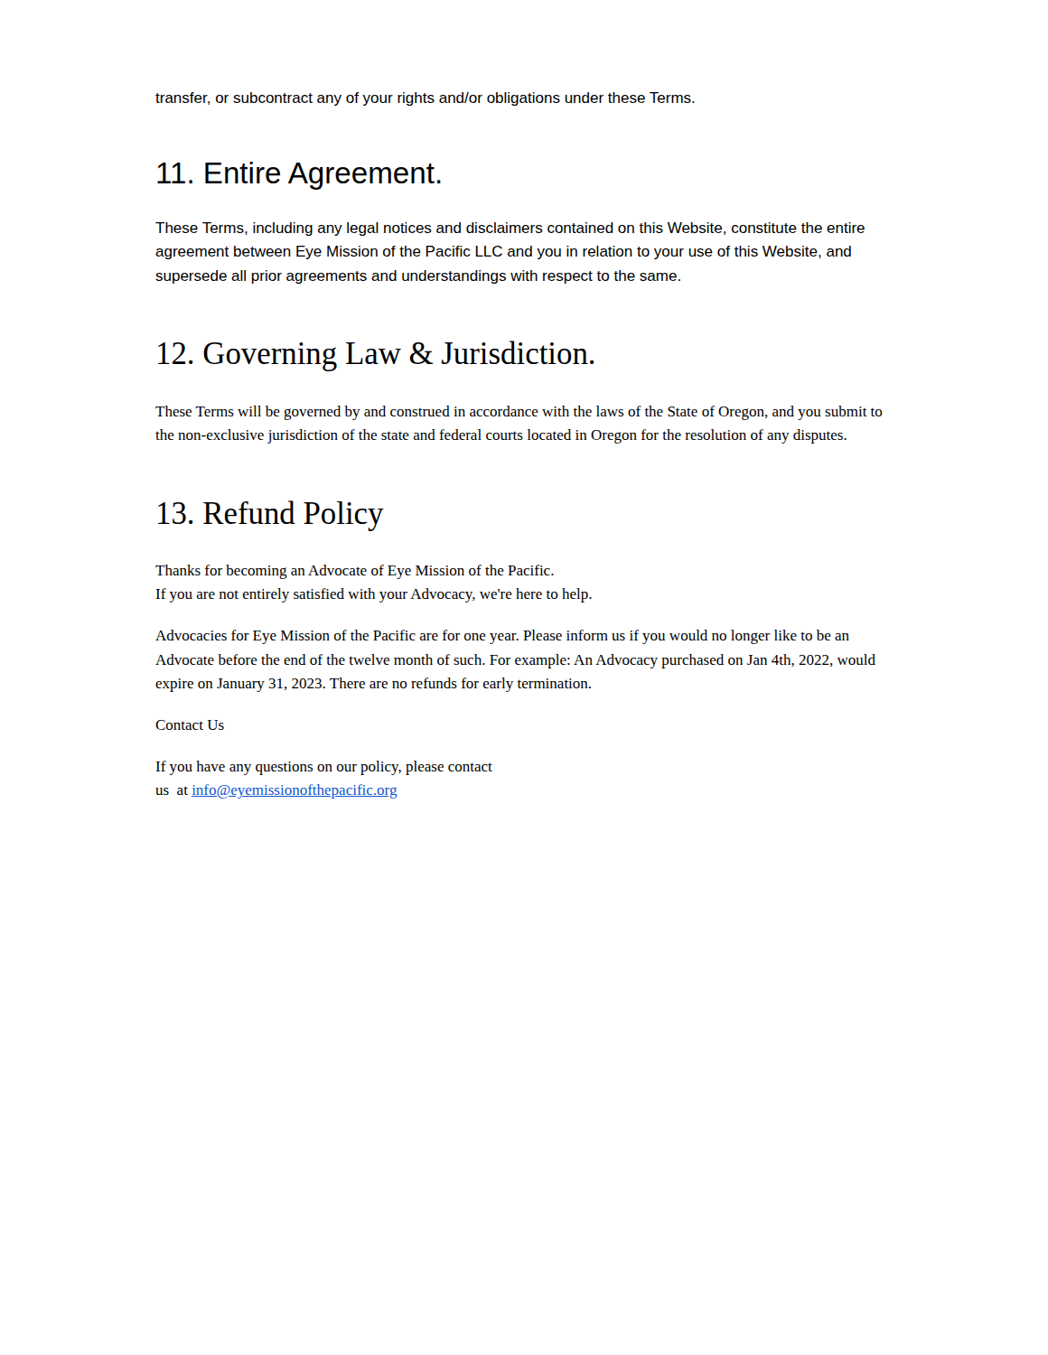transfer, or subcontract any of your rights and/or obligations under these Terms.
11. Entire Agreement.
These Terms, including any legal notices and disclaimers contained on this Website, constitute the entire agreement between Eye Mission of the Pacific LLC and you in relation to your use of this Website, and supersede all prior agreements and understandings with respect to the same.
12. Governing Law & Jurisdiction.
These Terms will be governed by and construed in accordance with the laws of the State of Oregon, and you submit to the non-exclusive jurisdiction of the state and federal courts located in Oregon for the resolution of any disputes.
13. Refund Policy
Thanks for becoming an Advocate of Eye Mission of the Pacific.
If you are not entirely satisfied with your Advocacy, we're here to help.
Advocacies for Eye Mission of the Pacific are for one year. Please inform us if you would no longer like to be an Advocate before the end of the twelve month of such. For example: An Advocacy purchased on Jan 4th, 2022, would expire on January 31, 2023. There are no refunds for early termination.
Contact Us
If you have any questions on our policy, please contact
us at info@eyemissionofthepacific.org